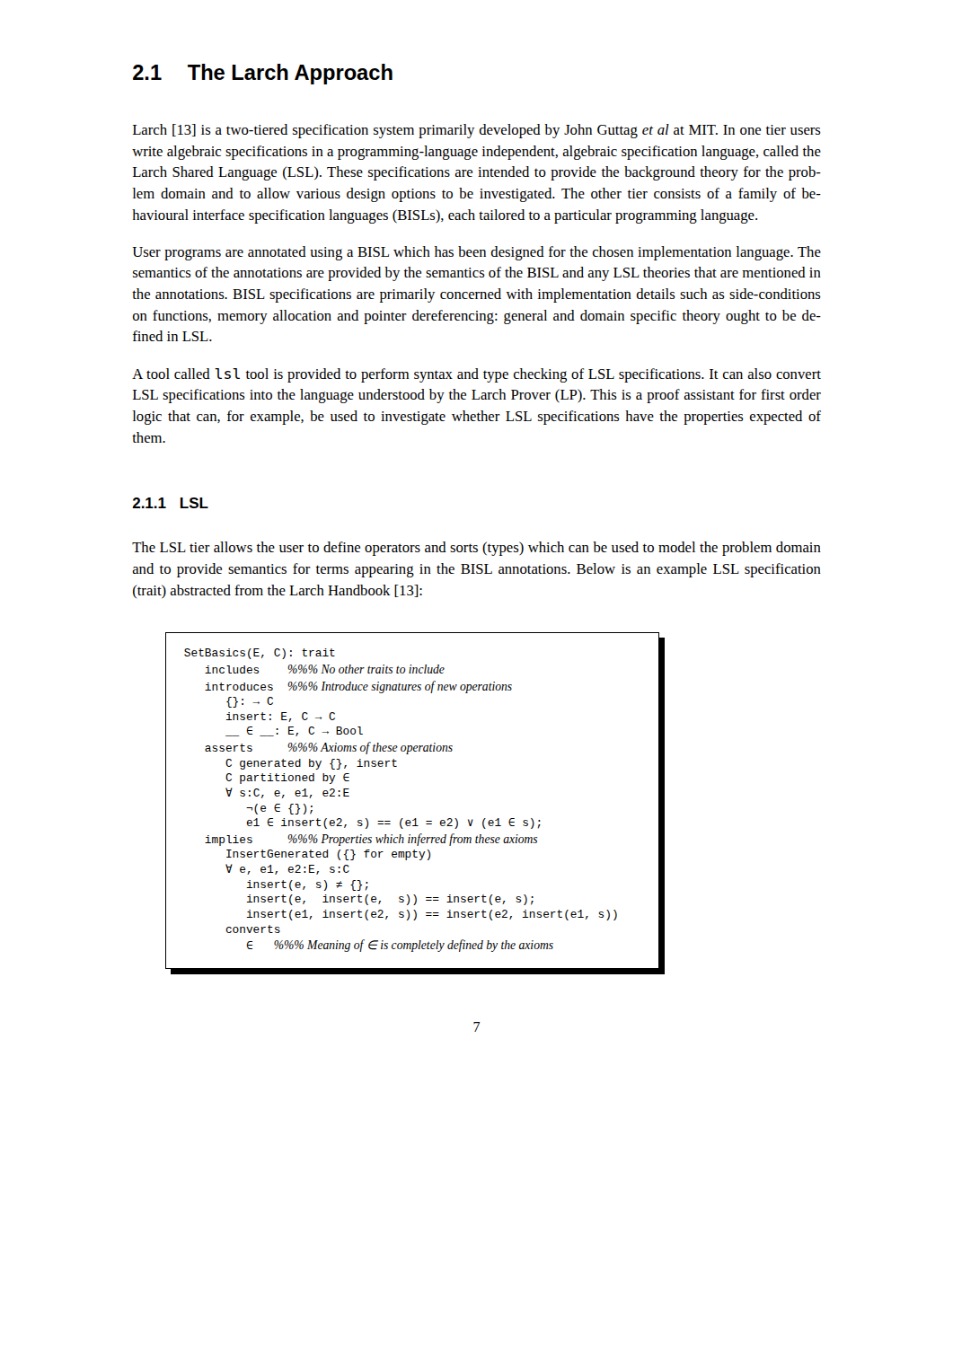2.1 The Larch Approach
Larch [13] is a two-tiered specification system primarily developed by John Guttag et al at MIT. In one tier users write algebraic specifications in a programming-language independent, algebraic specification language, called the Larch Shared Language (LSL). These specifications are intended to provide the background theory for the problem domain and to allow various design options to be investigated. The other tier consists of a family of behavioural interface specification languages (BISLs), each tailored to a particular programming language.
User programs are annotated using a BISL which has been designed for the chosen implementation language. The semantics of the annotations are provided by the semantics of the BISL and any LSL theories that are mentioned in the annotations. BISL specifications are primarily concerned with implementation details such as side-conditions on functions, memory allocation and pointer dereferencing: general and domain specific theory ought to be defined in LSL.
A tool called lsl tool is provided to perform syntax and type checking of LSL specifications. It can also convert LSL specifications into the language understood by the Larch Prover (LP). This is a proof assistant for first order logic that can, for example, be used to investigate whether LSL specifications have the properties expected of them.
2.1.1 LSL
The LSL tier allows the user to define operators and sorts (types) which can be used to model the problem domain and to provide semantics for terms appearing in the BISL annotations. Below is an example LSL specification (trait) abstracted from the Larch Handbook [13]:
SetBasics(E, C): trait
   includes    %%% No other traits to include
   introduces  %%% Introduce signatures of new operations
      {}: → C
      insert: E, C → C
      __ ∈ __: E, C → Bool
   asserts     %%% Axioms of these operations
      C generated by {}, insert
      C partitioned by ∈
      ∀ s:C, e, e1, e2:E
         ¬(e ∈ {});
         e1 ∈ insert(e2, s) == (e1 = e2) ∨ (e1 ∈ s);
   implies     %%% Properties which inferred from these axioms
      InsertGenerated ({} for empty)
      ∀ e, e1, e2:E, s:C
         insert(e, s) ≠ {};
         insert(e,  insert(e,  s)) == insert(e, s);
         insert(e1, insert(e2, s)) == insert(e2, insert(e1, s))
      converts
         ∈   %%% Meaning of ∈ is completely defined by the axioms
7